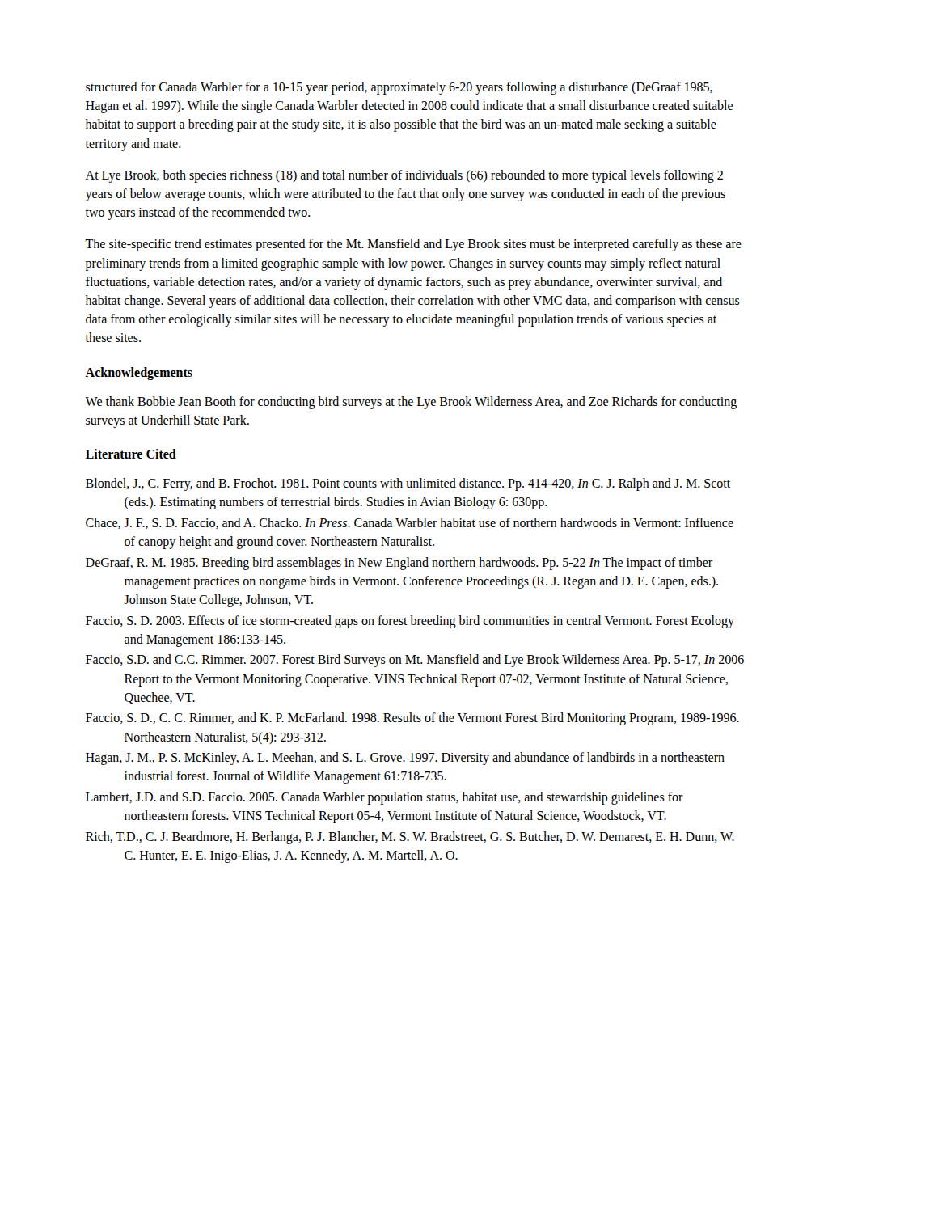structured for Canada Warbler for a 10-15 year period, approximately 6-20 years following a disturbance (DeGraaf 1985, Hagan et al. 1997). While the single Canada Warbler detected in 2008 could indicate that a small disturbance created suitable habitat to support a breeding pair at the study site, it is also possible that the bird was an un-mated male seeking a suitable territory and mate.
At Lye Brook, both species richness (18) and total number of individuals (66) rebounded to more typical levels following 2 years of below average counts, which were attributed to the fact that only one survey was conducted in each of the previous two years instead of the recommended two.
The site-specific trend estimates presented for the Mt. Mansfield and Lye Brook sites must be interpreted carefully as these are preliminary trends from a limited geographic sample with low power. Changes in survey counts may simply reflect natural fluctuations, variable detection rates, and/or a variety of dynamic factors, such as prey abundance, overwinter survival, and habitat change. Several years of additional data collection, their correlation with other VMC data, and comparison with census data from other ecologically similar sites will be necessary to elucidate meaningful population trends of various species at these sites.
Acknowledgements
We thank Bobbie Jean Booth for conducting bird surveys at the Lye Brook Wilderness Area, and Zoe Richards for conducting surveys at Underhill State Park.
Literature Cited
Blondel, J., C. Ferry, and B. Frochot. 1981. Point counts with unlimited distance. Pp. 414-420, In C. J. Ralph and J. M. Scott (eds.). Estimating numbers of terrestrial birds. Studies in Avian Biology 6: 630pp.
Chace, J. F., S. D. Faccio, and A. Chacko. In Press. Canada Warbler habitat use of northern hardwoods in Vermont: Influence of canopy height and ground cover. Northeastern Naturalist.
DeGraaf, R. M. 1985. Breeding bird assemblages in New England northern hardwoods. Pp. 5-22 In The impact of timber management practices on nongame birds in Vermont. Conference Proceedings (R. J. Regan and D. E. Capen, eds.). Johnson State College, Johnson, VT.
Faccio, S. D. 2003. Effects of ice storm-created gaps on forest breeding bird communities in central Vermont. Forest Ecology and Management 186:133-145.
Faccio, S.D. and C.C. Rimmer. 2007. Forest Bird Surveys on Mt. Mansfield and Lye Brook Wilderness Area. Pp. 5-17, In 2006 Report to the Vermont Monitoring Cooperative. VINS Technical Report 07-02, Vermont Institute of Natural Science, Quechee, VT.
Faccio, S. D., C. C. Rimmer, and K. P. McFarland. 1998. Results of the Vermont Forest Bird Monitoring Program, 1989-1996. Northeastern Naturalist, 5(4): 293-312.
Hagan, J. M., P. S. McKinley, A. L. Meehan, and S. L. Grove. 1997. Diversity and abundance of landbirds in a northeastern industrial forest. Journal of Wildlife Management 61:718-735.
Lambert, J.D. and S.D. Faccio. 2005. Canada Warbler population status, habitat use, and stewardship guidelines for northeastern forests. VINS Technical Report 05-4, Vermont Institute of Natural Science, Woodstock, VT.
Rich, T.D., C. J. Beardmore, H. Berlanga, P. J. Blancher, M. S. W. Bradstreet, G. S. Butcher, D. W. Demarest, E. H. Dunn, W. C. Hunter, E. E. Inigo-Elias, J. A. Kennedy, A. M. Martell, A. O.